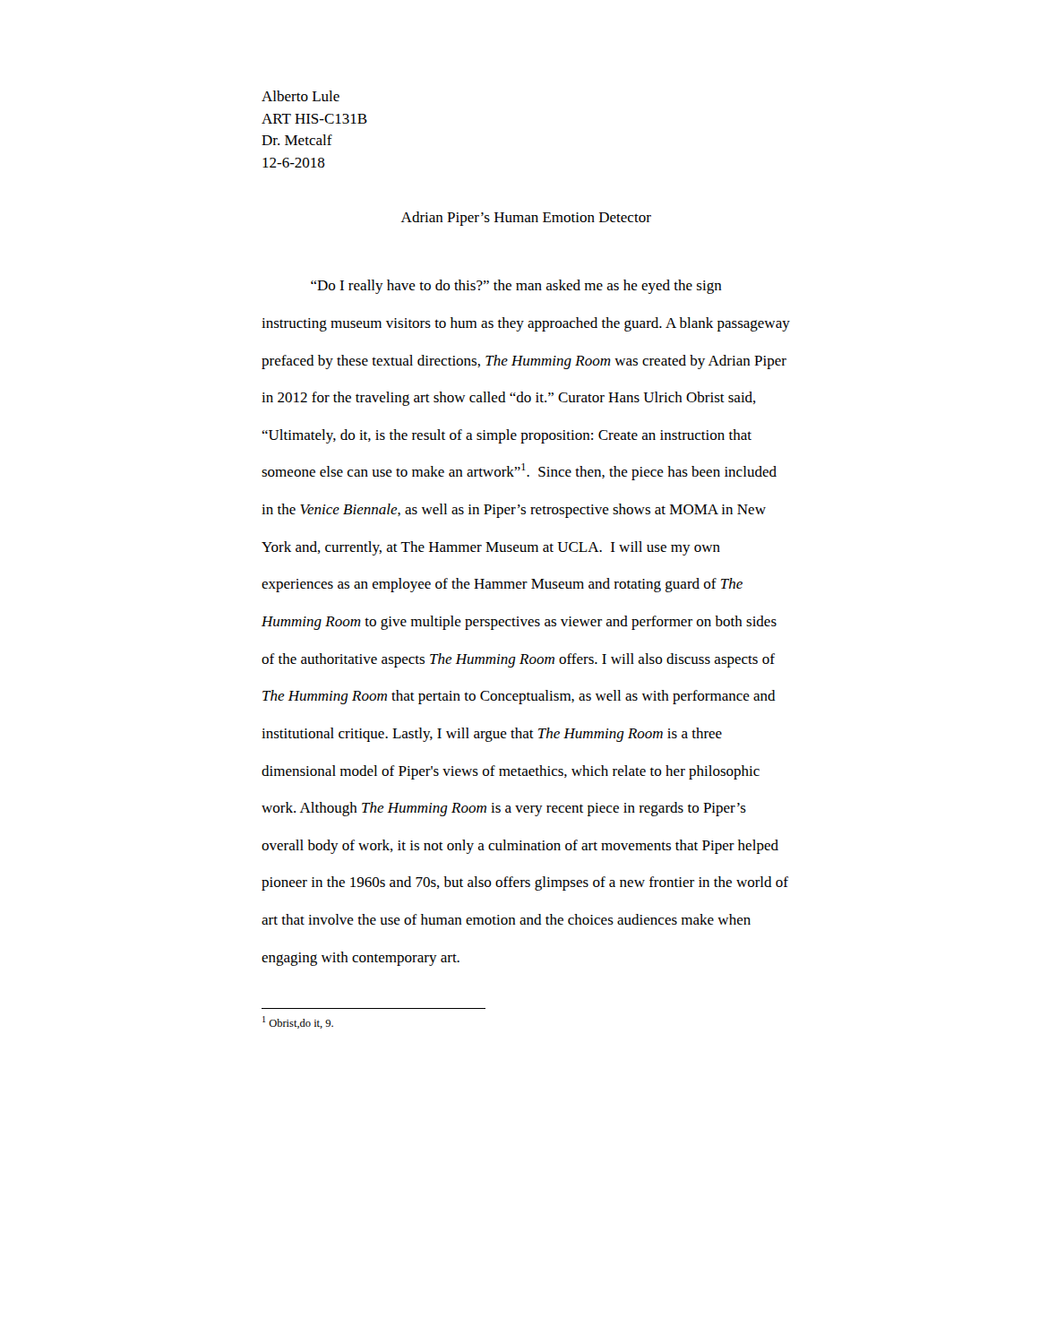Alberto Lule
ART HIS-C131B
Dr. Metcalf
12-6-2018
Adrian Piper’s Human Emotion Detector
“Do I really have to do this?” the man asked me as he eyed the sign instructing museum visitors to hum as they approached the guard. A blank passageway prefaced by these textual directions, The Humming Room was created by Adrian Piper in 2012 for the traveling art show called “do it.” Curator Hans Ulrich Obrist said, “Ultimately, do it, is the result of a simple proposition: Create an instruction that someone else can use to make an artwork”1. Since then, the piece has been included in the Venice Biennale, as well as in Piper’s retrospective shows at MOMA in New York and, currently, at The Hammer Museum at UCLA. I will use my own experiences as an employee of the Hammer Museum and rotating guard of The Humming Room to give multiple perspectives as viewer and performer on both sides of the authoritative aspects The Humming Room offers. I will also discuss aspects of The Humming Room that pertain to Conceptualism, as well as with performance and institutional critique. Lastly, I will argue that The Humming Room is a three dimensional model of Piper's views of metaethics, which relate to her philosophic work. Although The Humming Room is a very recent piece in regards to Piper’s overall body of work, it is not only a culmination of art movements that Piper helped pioneer in the 1960s and 70s, but also offers glimpses of a new frontier in the world of art that involve the use of human emotion and the choices audiences make when engaging with contemporary art.
1 Obrist,do it, 9.